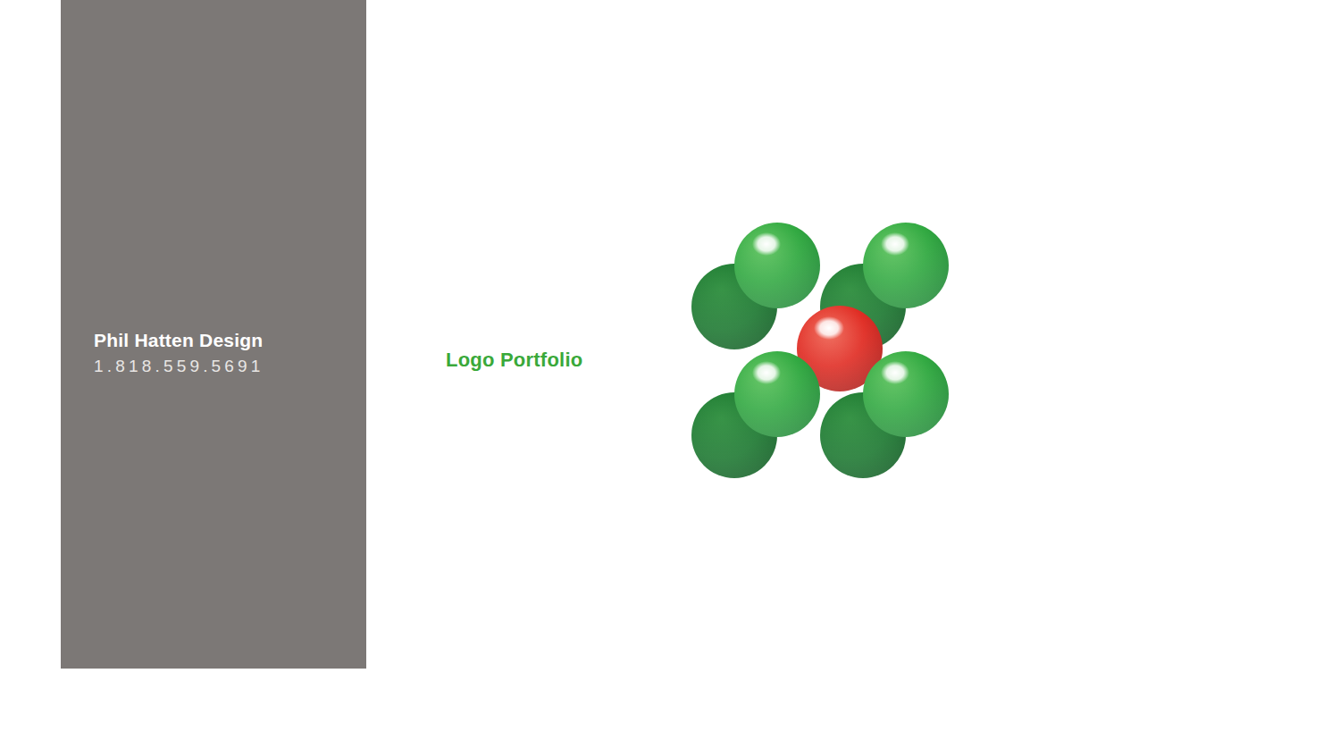Phil Hatten Design
1.818.559.5691
Logo Portfolio